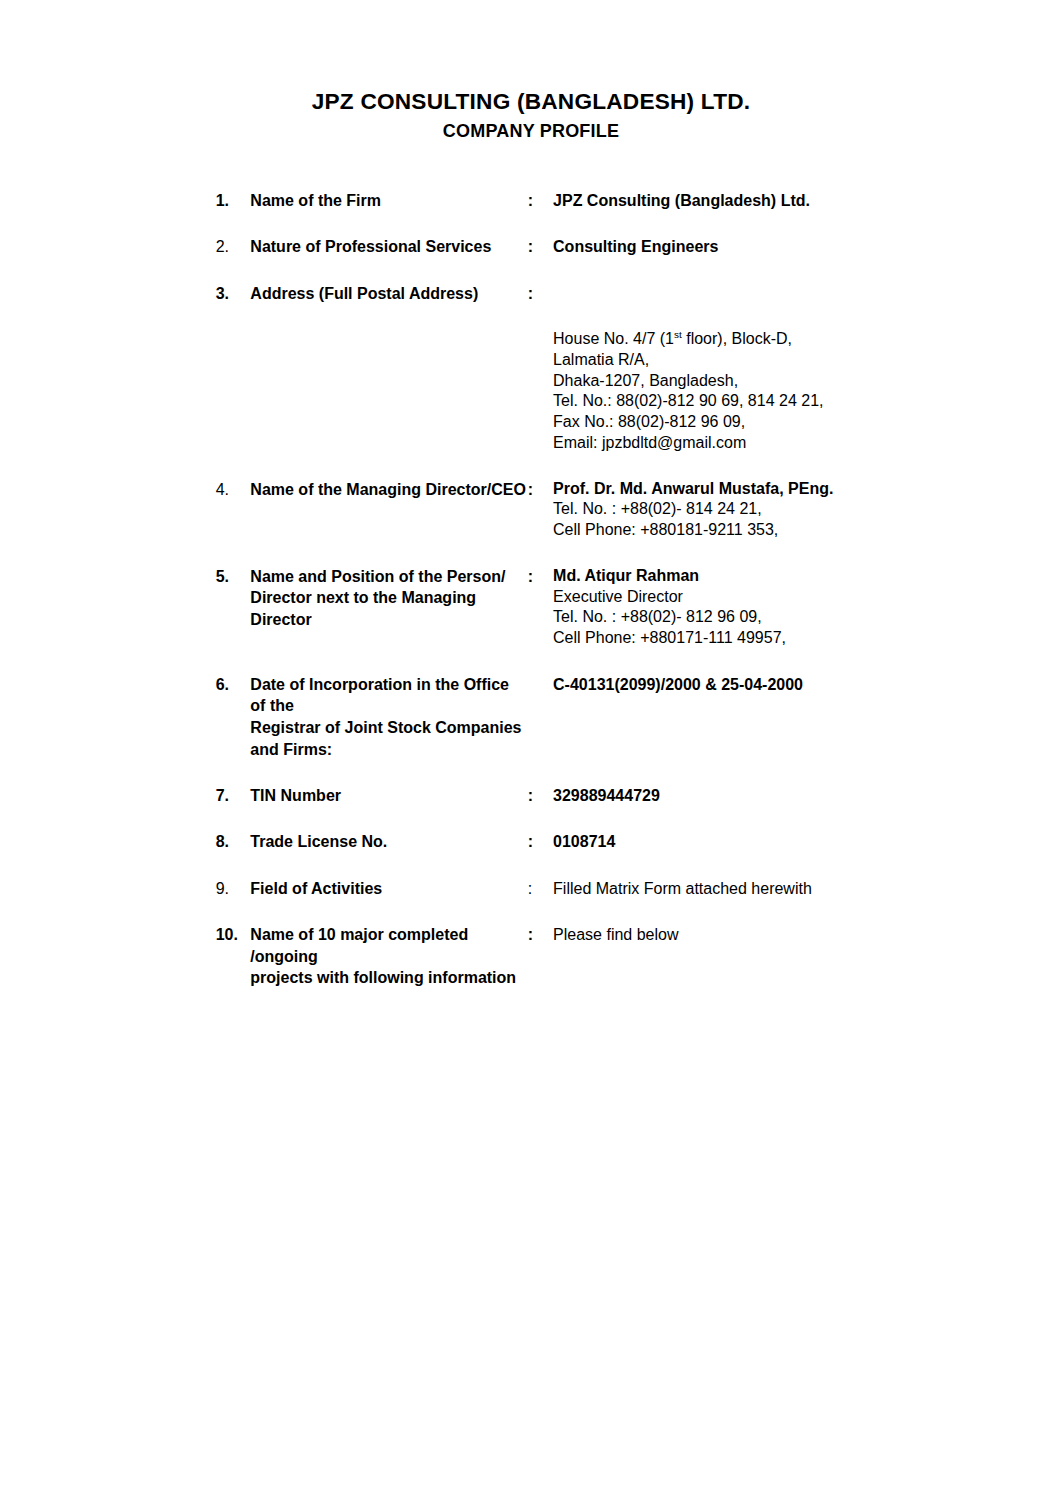JPZ CONSULTING (BANGLADESH) LTD.
COMPANY PROFILE
| 1. | Name of the Firm | : | JPZ Consulting (Bangladesh) Ltd. |
| 2. | Nature of Professional Services | : | Consulting Engineers |
| 3. | Address (Full Postal Address) | : | |
| | | | House No. 4/7 (1 st floor), Block-D, Lalmatia R/A, Dhaka-1207, Bangladesh, Tel. No.: 88(02)-812 90 69, 814 24 21, Fax No.: 88(02)-812 96 09, Email: jpzbdltd@gmail.com |
| 4. | Name of the Managing Director/CEO | : | Prof. Dr. Md. Anwarul Mustafa, PEng. Tel. No. : +88(02)- 814 24 21, Cell Phone: +880181-9211 353, |
| 5. | Name and Position of the Person/ Director next to the Managing Director | : | Md. Atiqur Rahman Executive Director Tel. No. : +88(02)- 812 96 09, Cell Phone: +880171-111 49957, |
| 6. | Date of Incorporation in the Office of the Registrar of Joint Stock Companies and Firms: | | C-40131(2099)/2000 & 25-04-2000 |
| 7. | TIN Number | : | 329889444729 |
| 8. | Trade License No. | : | 0108714 |
| 9. | Field of Activities | : | Filled Matrix Form attached herewith |
| 10. | Name of 10 major completed /ongoing projects with following information | : | Please find below |